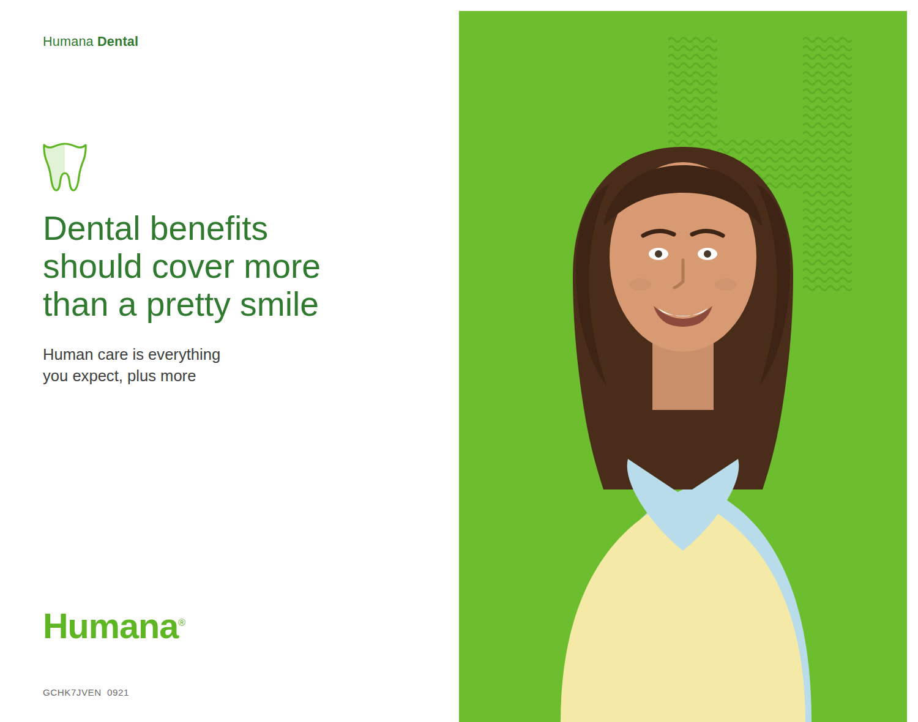Humana Dental
Dental benefits
should cover more
than a pretty smile
Human care is everything
you expect, plus more
Humana®
GCHK7JVEN 0921